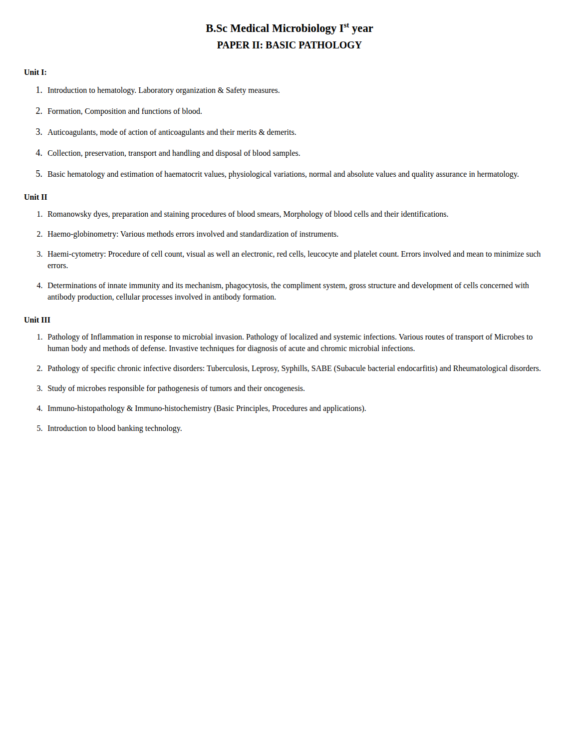B.Sc Medical Microbiology Ist year
PAPER II: BASIC PATHOLOGY
Unit I:
Introduction to hematology. Laboratory organization & Safety measures.
Formation, Composition and functions of blood.
Auticoagulants, mode of action of anticoagulants and their merits & demerits.
Collection, preservation, transport and handling and disposal of blood samples.
Basic hematology and estimation of haematocrit values, physiological variations, normal and absolute values and quality assurance in hermatology.
Unit II
Romanowsky dyes, preparation and staining procedures of blood smears, Morphology of blood cells and their identifications.
Haemo-globinometry: Various methods errors involved and standardization of instruments.
Haemi-cytometry: Procedure of cell count, visual as well an electronic, red cells, leucocyte and platelet count. Errors involved and mean to minimize such errors.
Determinations of innate immunity and its mechanism, phagocytosis, the compliment system, gross structure and development of cells concerned with antibody production, cellular processes involved in antibody formation.
Unit III
Pathology of Inflammation in response to microbial invasion. Pathology of localized and systemic infections. Various routes of transport of Microbes to human body and methods of defense. Invastive techniques for diagnosis of acute and chromic microbial infections.
Pathology of specific chronic infective disorders: Tuberculosis, Leprosy, Syphills, SABE (Subacule bacterial endocarfitis) and Rheumatological disorders.
Study of microbes responsible for pathogenesis of tumors and their oncogenesis.
Immuno-histopathology & Immuno-histochemistry (Basic Principles, Procedures and applications).
Introduction to blood banking technology.